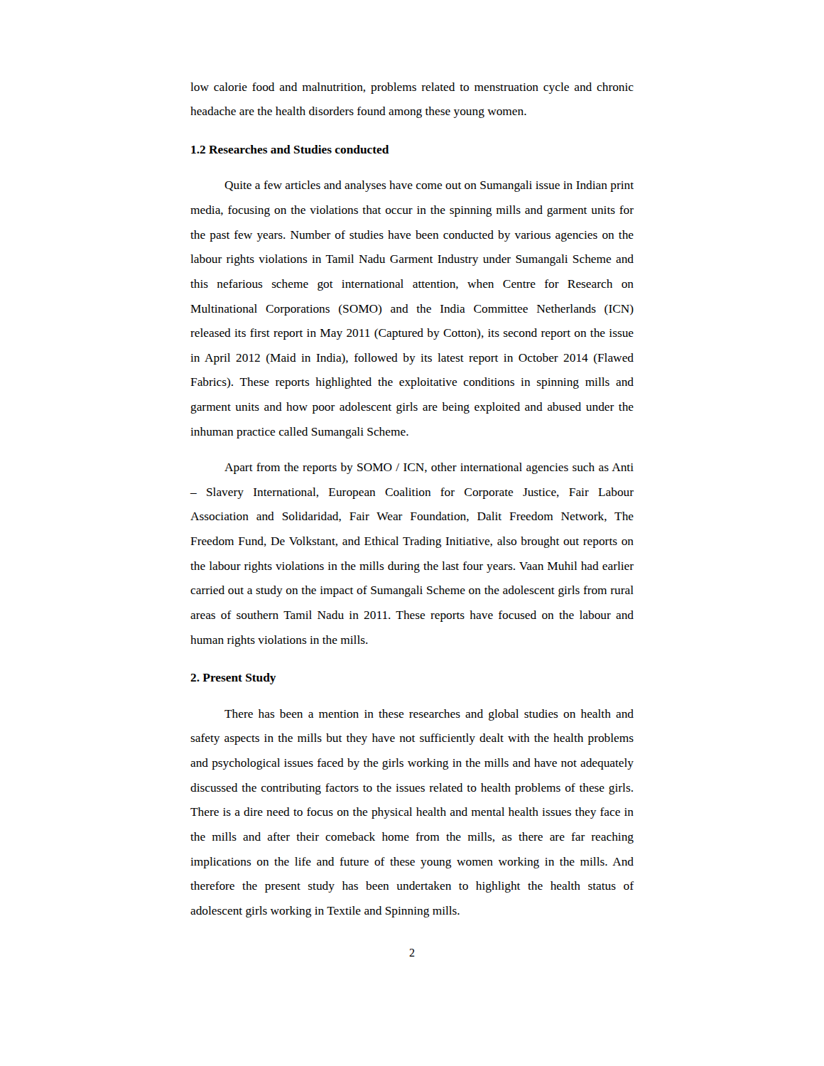low calorie food and malnutrition, problems related to menstruation cycle and chronic headache are the health disorders found among these young women.
1.2 Researches and Studies conducted
Quite a few articles and analyses have come out on Sumangali issue in Indian print media, focusing on the violations that occur in the spinning mills and garment units for the past few years. Number of studies have been conducted by various agencies on the labour rights violations in Tamil Nadu Garment Industry under Sumangali Scheme and this nefarious scheme got international attention, when Centre for Research on Multinational Corporations (SOMO) and the India Committee Netherlands (ICN) released its first report in May 2011 (Captured by Cotton), its second report on the issue in April 2012 (Maid in India), followed by its latest report in October 2014 (Flawed Fabrics). These reports highlighted the exploitative conditions in spinning mills and garment units and how poor adolescent girls are being exploited and abused under the inhuman practice called Sumangali Scheme.
Apart from the reports by SOMO / ICN, other international agencies such as Anti – Slavery International, European Coalition for Corporate Justice, Fair Labour Association and Solidaridad, Fair Wear Foundation, Dalit Freedom Network, The Freedom Fund, De Volkstant, and Ethical Trading Initiative, also brought out reports on the labour rights violations in the mills during the last four years. Vaan Muhil had earlier carried out a study on the impact of Sumangali Scheme on the adolescent girls from rural areas of southern Tamil Nadu in 2011. These reports have focused on the labour and human rights violations in the mills.
2. Present Study
There has been a mention in these researches and global studies on health and safety aspects in the mills but they have not sufficiently dealt with the health problems and psychological issues faced by the girls working in the mills and have not adequately discussed the contributing factors to the issues related to health problems of these girls. There is a dire need to focus on the physical health and mental health issues they face in the mills and after their comeback home from the mills, as there are far reaching implications on the life and future of these young women working in the mills. And therefore the present study has been undertaken to highlight the health status of adolescent girls working in Textile and Spinning mills.
2